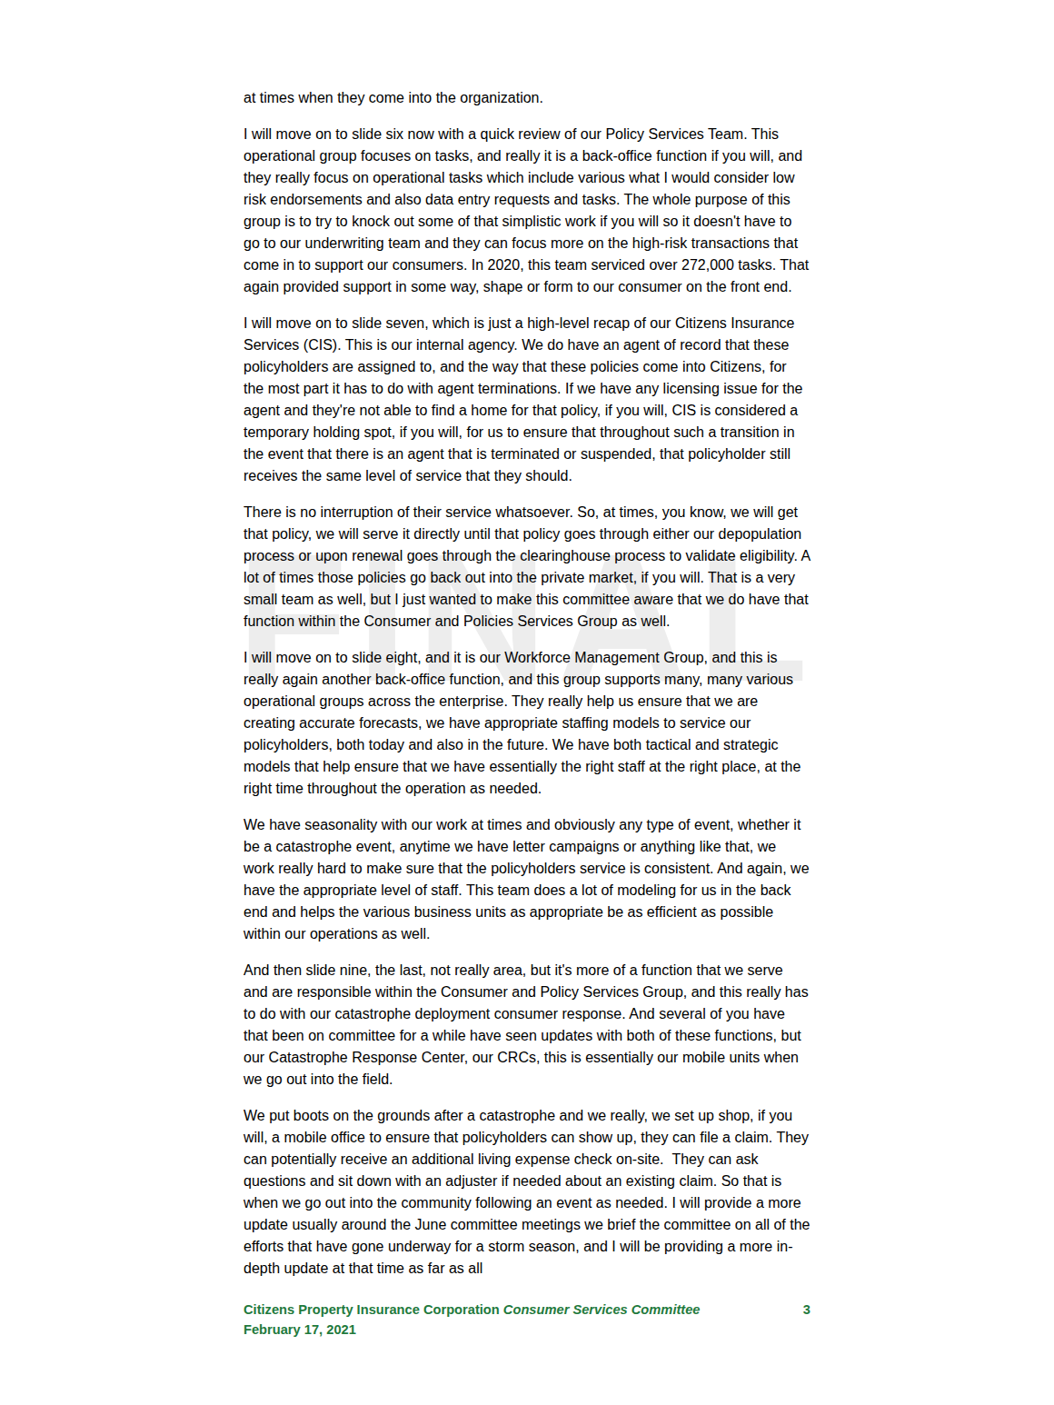FINAL
at times when they come into the organization.
I will move on to slide six now with a quick review of our Policy Services Team. This operational group focuses on tasks, and really it is a back-office function if you will, and they really focus on operational tasks which include various what I would consider low risk endorsements and also data entry requests and tasks. The whole purpose of this group is to try to knock out some of that simplistic work if you will so it doesn't have to go to our underwriting team and they can focus more on the high-risk transactions that come in to support our consumers. In 2020, this team serviced over 272,000 tasks. That again provided support in some way, shape or form to our consumer on the front end.
I will move on to slide seven, which is just a high-level recap of our Citizens Insurance Services (CIS). This is our internal agency. We do have an agent of record that these policyholders are assigned to, and the way that these policies come into Citizens, for the most part it has to do with agent terminations. If we have any licensing issue for the agent and they're not able to find a home for that policy, if you will, CIS is considered a temporary holding spot, if you will, for us to ensure that throughout such a transition in the event that there is an agent that is terminated or suspended, that policyholder still receives the same level of service that they should.
There is no interruption of their service whatsoever. So, at times, you know, we will get that policy, we will serve it directly until that policy goes through either our depopulation process or upon renewal goes through the clearinghouse process to validate eligibility. A lot of times those policies go back out into the private market, if you will. That is a very small team as well, but I just wanted to make this committee aware that we do have that function within the Consumer and Policies Services Group as well.
I will move on to slide eight, and it is our Workforce Management Group, and this is really again another back-office function, and this group supports many, many various operational groups across the enterprise. They really help us ensure that we are creating accurate forecasts, we have appropriate staffing models to service our policyholders, both today and also in the future. We have both tactical and strategic models that help ensure that we have essentially the right staff at the right place, at the right time throughout the operation as needed.
We have seasonality with our work at times and obviously any type of event, whether it be a catastrophe event, anytime we have letter campaigns or anything like that, we work really hard to make sure that the policyholders service is consistent. And again, we have the appropriate level of staff. This team does a lot of modeling for us in the back end and helps the various business units as appropriate be as efficient as possible within our operations as well.
And then slide nine, the last, not really area, but it's more of a function that we serve and are responsible within the Consumer and Policy Services Group, and this really has to do with our catastrophe deployment consumer response. And several of you have that been on committee for a while have seen updates with both of these functions, but our Catastrophe Response Center, our CRCs, this is essentially our mobile units when we go out into the field.
We put boots on the grounds after a catastrophe and we really, we set up shop, if you will, a mobile office to ensure that policyholders can show up, they can file a claim. They can potentially receive an additional living expense check on-site. They can ask questions and sit down with an adjuster if needed about an existing claim. So that is when we go out into the community following an event as needed. I will provide a more update usually around the June committee meetings we brief the committee on all of the efforts that have gone underway for a storm season, and I will be providing a more in-depth update at that time as far as all
Citizens Property Insurance Corporation Consumer Services Committee
February 17, 2021
3